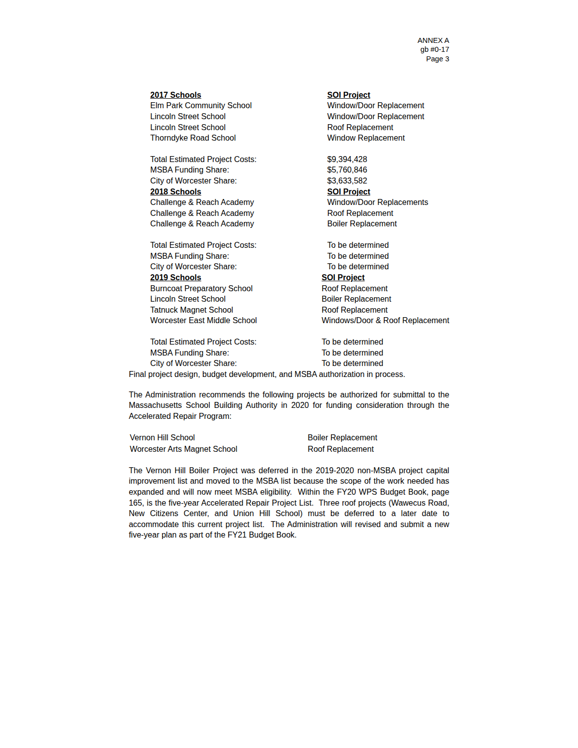ANNEX A
gb #0-17
Page 3
| 2017 Schools | SOI Project |
| Elm Park Community School | Window/Door Replacement |
| Lincoln Street School | Window/Door Replacement |
| Lincoln Street School | Roof Replacement |
| Thorndyke Road School | Window Replacement |
| Total Estimated Project Costs: | $9,394,428 |
| MSBA Funding Share: | $5,760,846 |
| City of Worcester Share: | $3,633,582 |
| 2018 Schools | SOI Project |
| Challenge & Reach Academy | Window/Door Replacements |
| Challenge & Reach Academy | Roof Replacement |
| Challenge & Reach Academy | Boiler Replacement |
| Total Estimated Project Costs: | To be determined |
| MSBA Funding Share: | To be determined |
| City of Worcester Share: | To be determined |
| 2019 Schools | SOI Project |
| Burncoat Preparatory School | Roof Replacement |
| Lincoln Street School | Boiler Replacement |
| Tatnuck Magnet School | Roof Replacement |
| Worcester East Middle School | Windows/Door & Roof Replacement |
| Total Estimated Project Costs: | To be determined |
| MSBA Funding Share: | To be determined |
| City of Worcester Share: | To be determined |
Final project design, budget development, and MSBA authorization in process.
The Administration recommends the following projects be authorized for submittal to the Massachusetts School Building Authority in 2020 for funding consideration through the Accelerated Repair Program:
| Vernon Hill School | Boiler Replacement |
| Worcester Arts Magnet School | Roof Replacement |
The Vernon Hill Boiler Project was deferred in the 2019-2020 non-MSBA project capital improvement list and moved to the MSBA list because the scope of the work needed has expanded and will now meet MSBA eligibility. Within the FY20 WPS Budget Book, page 165, is the five-year Accelerated Repair Project List. Three roof projects (Wawecus Road, New Citizens Center, and Union Hill School) must be deferred to a later date to accommodate this current project list. The Administration will revised and submit a new five-year plan as part of the FY21 Budget Book.